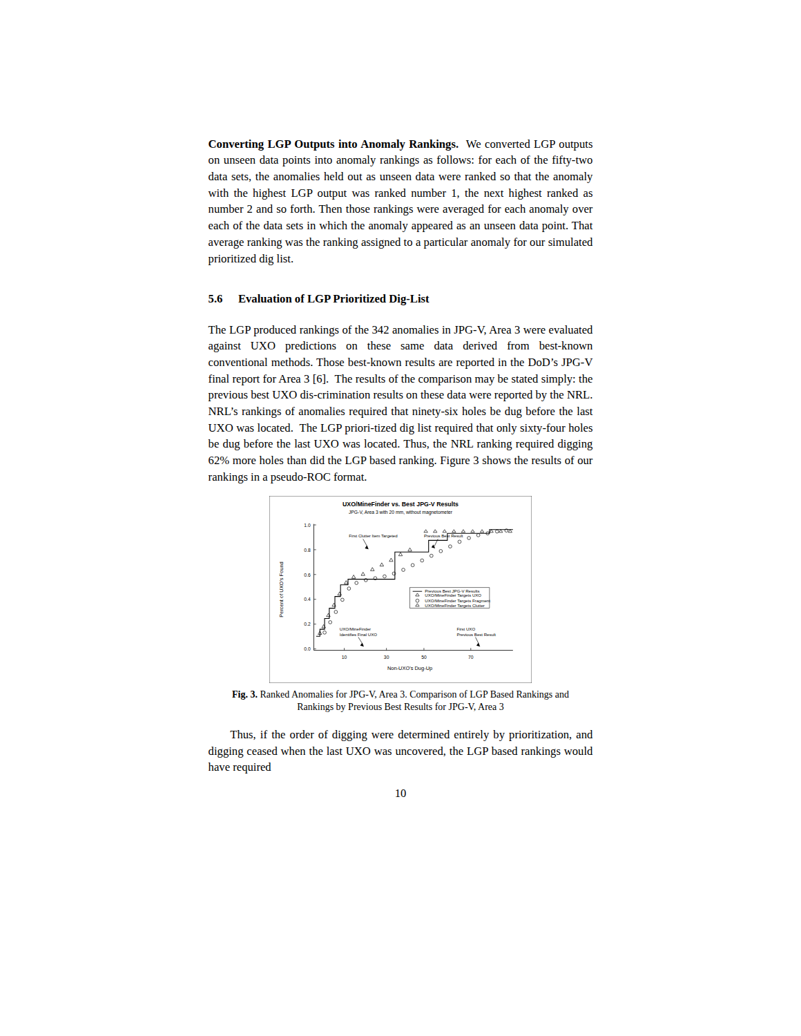Converting LGP Outputs into Anomaly Rankings. We converted LGP outputs on unseen data points into anomaly rankings as follows: for each of the fifty-two data sets, the anomalies held out as unseen data were ranked so that the anomaly with the highest LGP output was ranked number 1, the next highest ranked as number 2 and so forth. Then those rankings were averaged for each anomaly over each of the data sets in which the anomaly appeared as an unseen data point. That average ranking was the ranking assigned to a particular anomaly for our simulated prioritized dig list.
5.6 Evaluation of LGP Prioritized Dig-List
The LGP produced rankings of the 342 anomalies in JPG-V, Area 3 were evaluated against UXO predictions on these same data derived from best-known conventional methods. Those best-known results are reported in the DoD’s JPG-V final report for Area 3 [6]. The results of the comparison may be stated simply: the previous best UXO dis-crimination results on these data were reported by the NRL. NRL’s rankings of anomalies required that ninety-six holes be dug before the last UXO was located. The LGP priori-tized dig list required that only sixty-four holes be dug before the last UXO was located. Thus, the NRL ranking required digging 62% more holes than did the LGP based ranking. Figure 3 shows the results of our rankings in a pseudo-ROC format.
Fig. 3. Ranked Anomalies for JPG-V, Area 3. Comparison of LGP Based Rankings and Rankings by Previous Best Results for JPG-V, Area 3
Thus, if the order of digging were determined entirely by prioritization, and digging ceased when the last UXO was uncovered, the LGP based rankings would have required
10